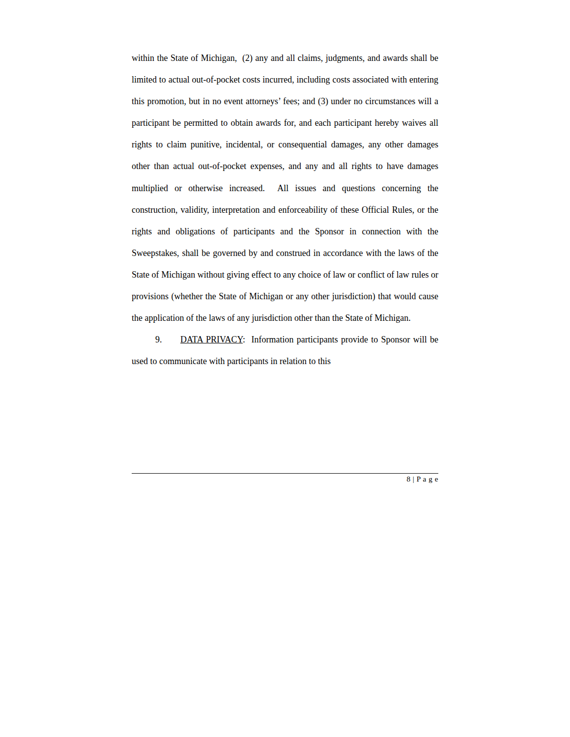within the State of Michigan, (2) any and all claims, judgments, and awards shall be limited to actual out-of-pocket costs incurred, including costs associated with entering this promotion, but in no event attorneys’ fees; and (3) under no circumstances will a participant be permitted to obtain awards for, and each participant hereby waives all rights to claim punitive, incidental, or consequential damages, any other damages other than actual out-of-pocket expenses, and any and all rights to have damages multiplied or otherwise increased. All issues and questions concerning the construction, validity, interpretation and enforceability of these Official Rules, or the rights and obligations of participants and the Sponsor in connection with the Sweepstakes, shall be governed by and construed in accordance with the laws of the State of Michigan without giving effect to any choice of law or conflict of law rules or provisions (whether the State of Michigan or any other jurisdiction) that would cause the application of the laws of any jurisdiction other than the State of Michigan.
9. DATA PRIVACY: Information participants provide to Sponsor will be used to communicate with participants in relation to this
8 | P a g e